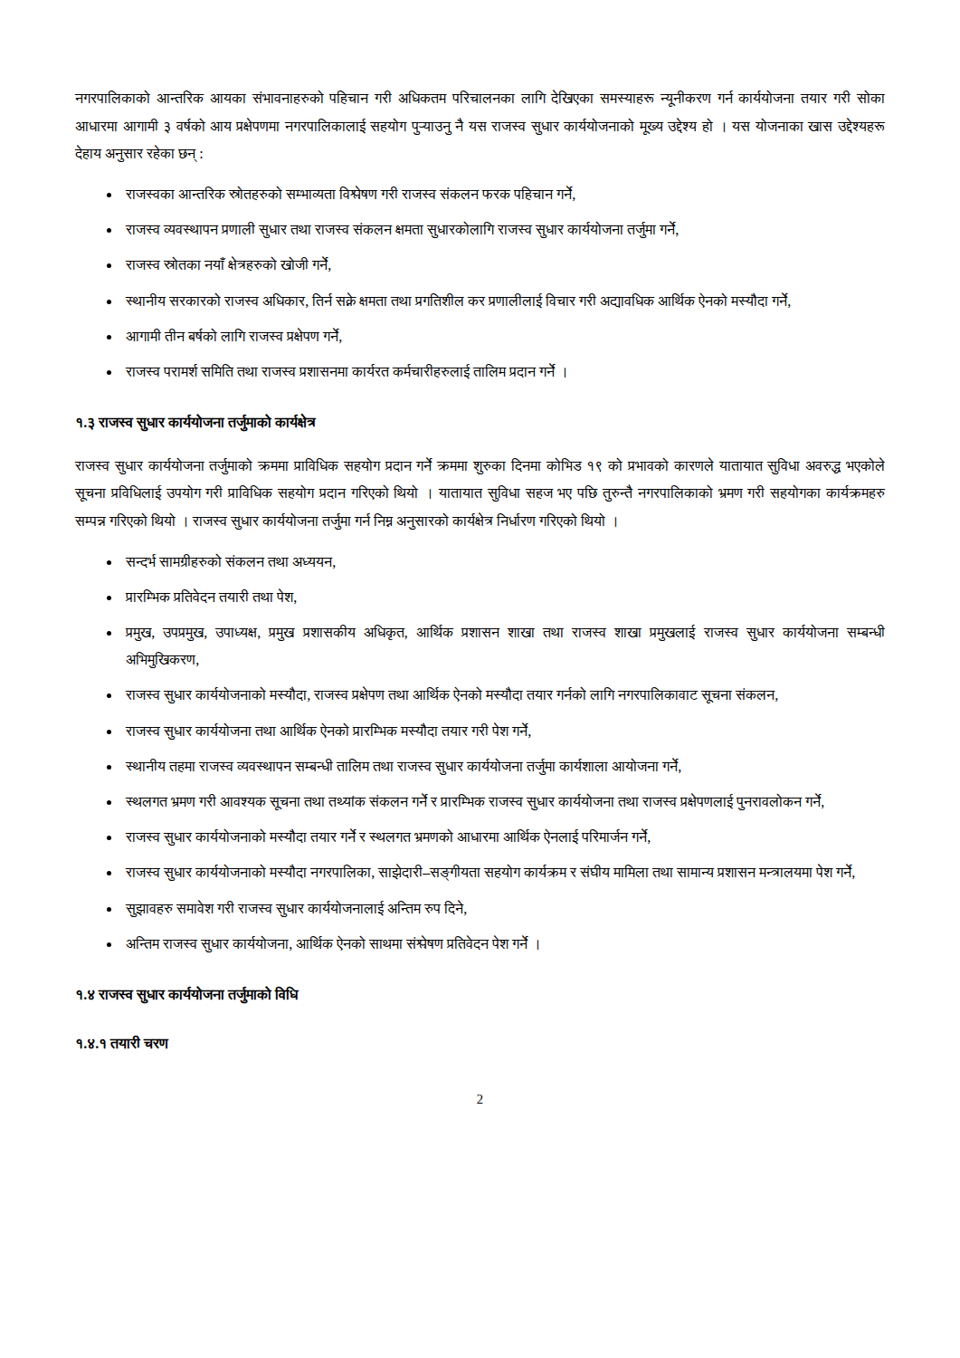नगरपालिकाको आन्तरिक आयका संभावनाहरुको पहिचान गरी अधिकतम परिचालनका लागि देखिएका समस्याहरू न्यूनीकरण गर्न कार्ययोजना तयार गरी सोका आधारमा आगामी ३ वर्षको आय प्रक्षेपणमा नगरपालिकालाई सहयोग पुऱ्याउनु नै यस राजस्व सुधार कार्ययोजनाको मूख्य उद्देश्य हो । यस योजनाका खास उद्देश्यहरू देहाय अनुसार रहेका छन् :
राजस्वका आन्तरिक स्रोतहरुको सम्भाव्यता विश्लेषण गरी राजस्व संकलन फरक पहिचान गर्ने,
राजस्व व्यवस्थापन प्रणाली सुधार तथा राजस्व संकलन क्षमता सुधारकोलागि राजस्व सुधार कार्ययोजना तर्जुमा गर्ने,
राजस्व स्रोतका नयाँ क्षेत्रहरुको खोजी गर्ने,
स्थानीय सरकारको राजस्व अधिकार, तिर्न सक्ने क्षमता तथा प्रगतिशील कर प्रणालीलाई विचार गरी अद्यावधिक आर्थिक ऐनको मस्यौदा गर्ने,
आगामी तीन बर्षको लागि राजस्व प्रक्षेपण गर्ने,
राजस्व परामर्श समिति तथा राजस्व प्रशासनमा कार्यरत कर्मचारीहरुलाई तालिम प्रदान गर्ने ।
१.३ राजस्व सुधार कार्ययोजना तर्जुमाको कार्यक्षेत्र
राजस्व सुधार कार्ययोजना तर्जुमाको क्रममा प्राविधिक सहयोग प्रदान गर्ने क्रममा शुरुका दिनमा कोभिड १९ को प्रभावको कारणले यातायात सुविधा अवरुद्ध भएकोले सूचना प्रविधिलाई उपयोग गरी प्राविधिक सहयोग प्रदान गरिएको थियो । यातायात सुविधा सहज भए पछि तुरुन्तै नगरपालिकाको भ्रमण गरी सहयोगका कार्यक्रमहरु सम्पन्न गरिएको थियो । राजस्व सुधार कार्ययोजना तर्जुमा गर्न निम्न अनुसारको कार्यक्षेत्र निर्धारण गरिएको थियो ।
सन्दर्भ सामग्रीहरुको संकलन तथा अध्ययन,
प्रारम्भिक प्रतिवेदन तयारी तथा पेश,
प्रमुख, उपप्रमुख, उपाध्यक्ष, प्रमुख प्रशासकीय अधिकृत, आर्थिक प्रशासन शाखा तथा राजस्व शाखा प्रमुखलाई राजस्व सुधार कार्ययोजना सम्बन्धी अभिमुखिकरण,
राजस्व सुधार कार्ययोजनाको मस्यौदा, राजस्व प्रक्षेपण तथा आर्थिक ऐनको मस्यौदा तयार गर्नको लागि नगरपालिकावाट सूचना संकलन,
राजस्व सुधार कार्ययोजना तथा आर्थिक ऐनको प्रारम्भिक मस्यौदा तयार गरी पेश गर्ने,
स्थानीय तहमा राजस्व व्यवस्थापन सम्बन्धी तालिम तथा राजस्व सुधार कार्ययोजना तर्जुमा कार्यशाला आयोजना गर्ने,
स्थलगत भ्रमण गरी आवश्यक सूचना तथा तथ्यांक संकलन गर्ने र प्रारम्भिक राजस्व सुधार कार्ययोजना तथा राजस्व प्रक्षेपणलाई पुनरावलोकन गर्ने,
राजस्व सुधार कार्ययोजनाको मस्यौदा तयार गर्ने र स्थलगत भ्रमणको आधारमा आर्थिक ऐनलाई परिमार्जन गर्ने,
राजस्व सुधार कार्ययोजनाको मस्यौदा नगरपालिका, साझेदारी–सङ्गीयता सहयोग कार्यक्रम र संघीय मामिला तथा सामान्य प्रशासन मन्त्रालयमा पेश गर्ने,
सुझावहरु समावेश गरी राजस्व सुधार कार्ययोजनालाई अन्तिम रुप दिने,
अन्तिम राजस्व सुधार कार्ययोजना, आर्थिक ऐनको साथमा संश्लेषण प्रतिवेदन पेश गर्ने ।
१.४ राजस्व सुधार कार्ययोजना तर्जुमाको विधि
१.४.१ तयारी चरण
2